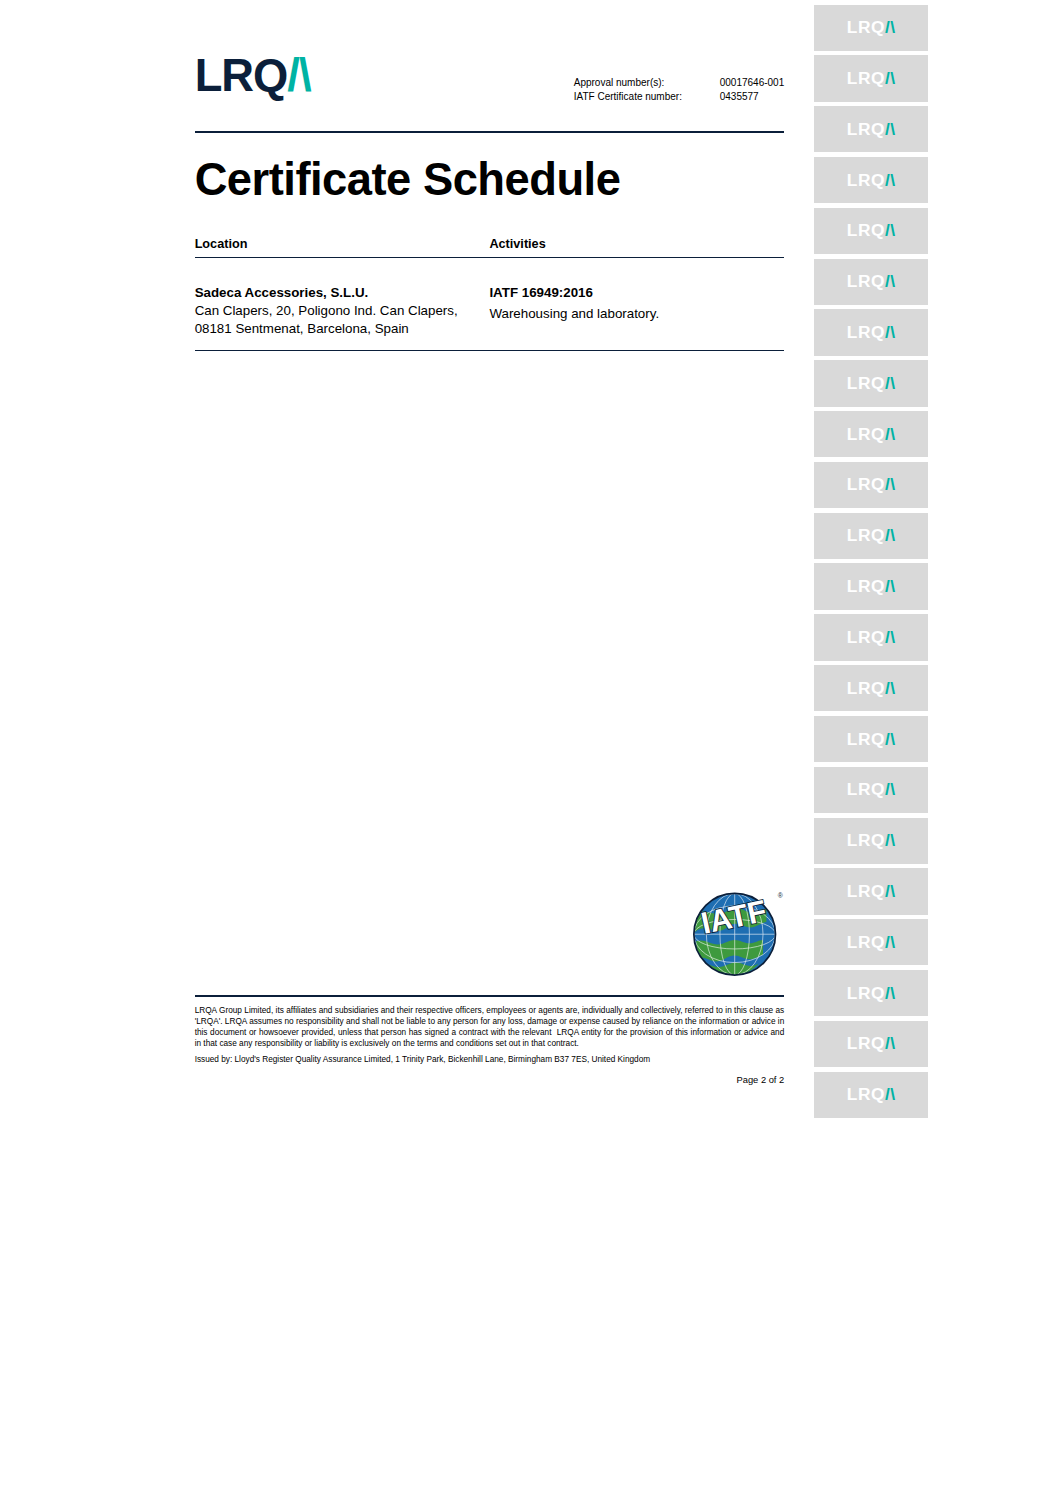LRQ/\
LRQ/\
LRQ/\
LRQ/\
LRQ/\
LRQ/\
LRQ/\
LRQ/\
LRQ/\
LRQ/\
LRQ/\
LRQ/\
LRQ/\
LRQ/\
LRQ/\
LRQ/\
LRQ/\
LRQ/\
LRQ/\
LRQ/\
LRQ/\
LRQ/\
LRQ/\
| Approval number(s): | 00017646-001 |
| IATF Certificate number: | 0435577 |
Certificate Schedule
| Location | Activities |
| --- | --- |
| Sadeca Accessories, S.L.U. Can Clapers, 20, Poligono Ind. Can Clapers, 08181 Sentmenat, Barcelona, Spain | IATF 16949:2016 Warehousing and laboratory. |
IATF ®
LRQA Group Limited, its affiliates and subsidiaries and their respective officers, employees or agents are, individually and collectively, referred to in this clause as 'LRQA'. LRQA assumes no responsibility and shall not be liable to any person for any loss, damage or expense caused by reliance on the information or advice in this document or howsoever provided, unless that person has signed a contract with the relevant LRQA entity for the provision of this information or advice and in that case any responsibility or liability is exclusively on the terms and conditions set out in that contract.
Issued by: Lloyd's Register Quality Assurance Limited, 1 Trinity Park, Bickenhill Lane, Birmingham B37 7ES, United Kingdom
Page 2 of 2